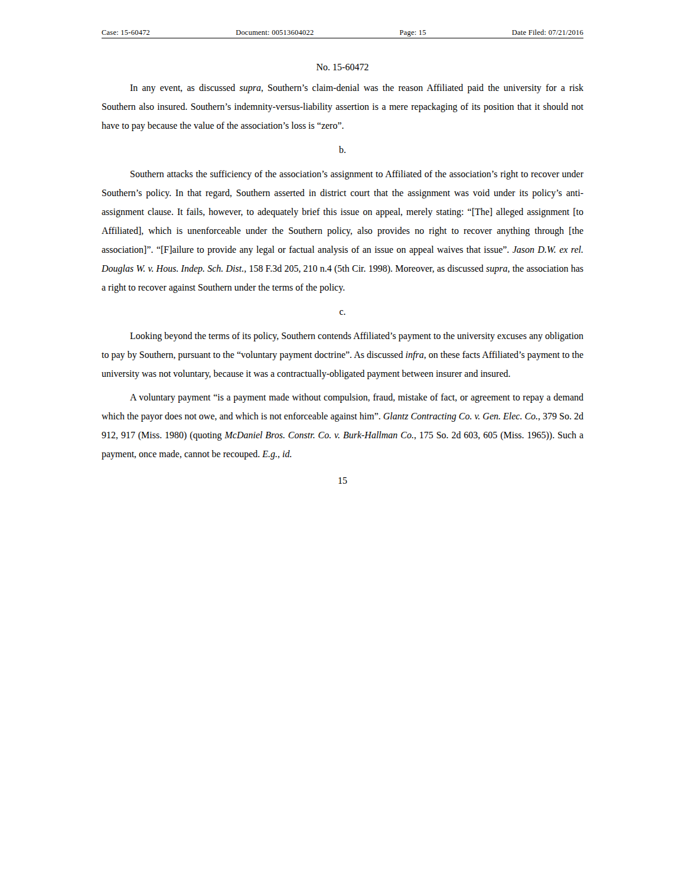Case: 15-60472 Document: 00513604022 Page: 15 Date Filed: 07/21/2016
No. 15-60472
In any event, as discussed supra, Southern’s claim-denial was the reason Affiliated paid the university for a risk Southern also insured. Southern’s indemnity-versus-liability assertion is a mere repackaging of its position that it should not have to pay because the value of the association’s loss is “zero”.
b.
Southern attacks the sufficiency of the association’s assignment to Affiliated of the association’s right to recover under Southern’s policy. In that regard, Southern asserted in district court that the assignment was void under its policy’s anti-assignment clause. It fails, however, to adequately brief this issue on appeal, merely stating: “[The] alleged assignment [to Affiliated], which is unenforceable under the Southern policy, also provides no right to recover anything through [the association]”. “[F]ailure to provide any legal or factual analysis of an issue on appeal waives that issue”. Jason D.W. ex rel. Douglas W. v. Hous. Indep. Sch. Dist., 158 F.3d 205, 210 n.4 (5th Cir. 1998). Moreover, as discussed supra, the association has a right to recover against Southern under the terms of the policy.
c.
Looking beyond the terms of its policy, Southern contends Affiliated’s payment to the university excuses any obligation to pay by Southern, pursuant to the “voluntary payment doctrine”. As discussed infra, on these facts Affiliated’s payment to the university was not voluntary, because it was a contractually-obligated payment between insurer and insured.
A voluntary payment “is a payment made without compulsion, fraud, mistake of fact, or agreement to repay a demand which the payor does not owe, and which is not enforceable against him”. Glantz Contracting Co. v. Gen. Elec. Co., 379 So. 2d 912, 917 (Miss. 1980) (quoting McDaniel Bros. Constr. Co. v. Burk-Hallman Co., 175 So. 2d 603, 605 (Miss. 1965)). Such a payment, once made, cannot be recouped. E.g., id.
15